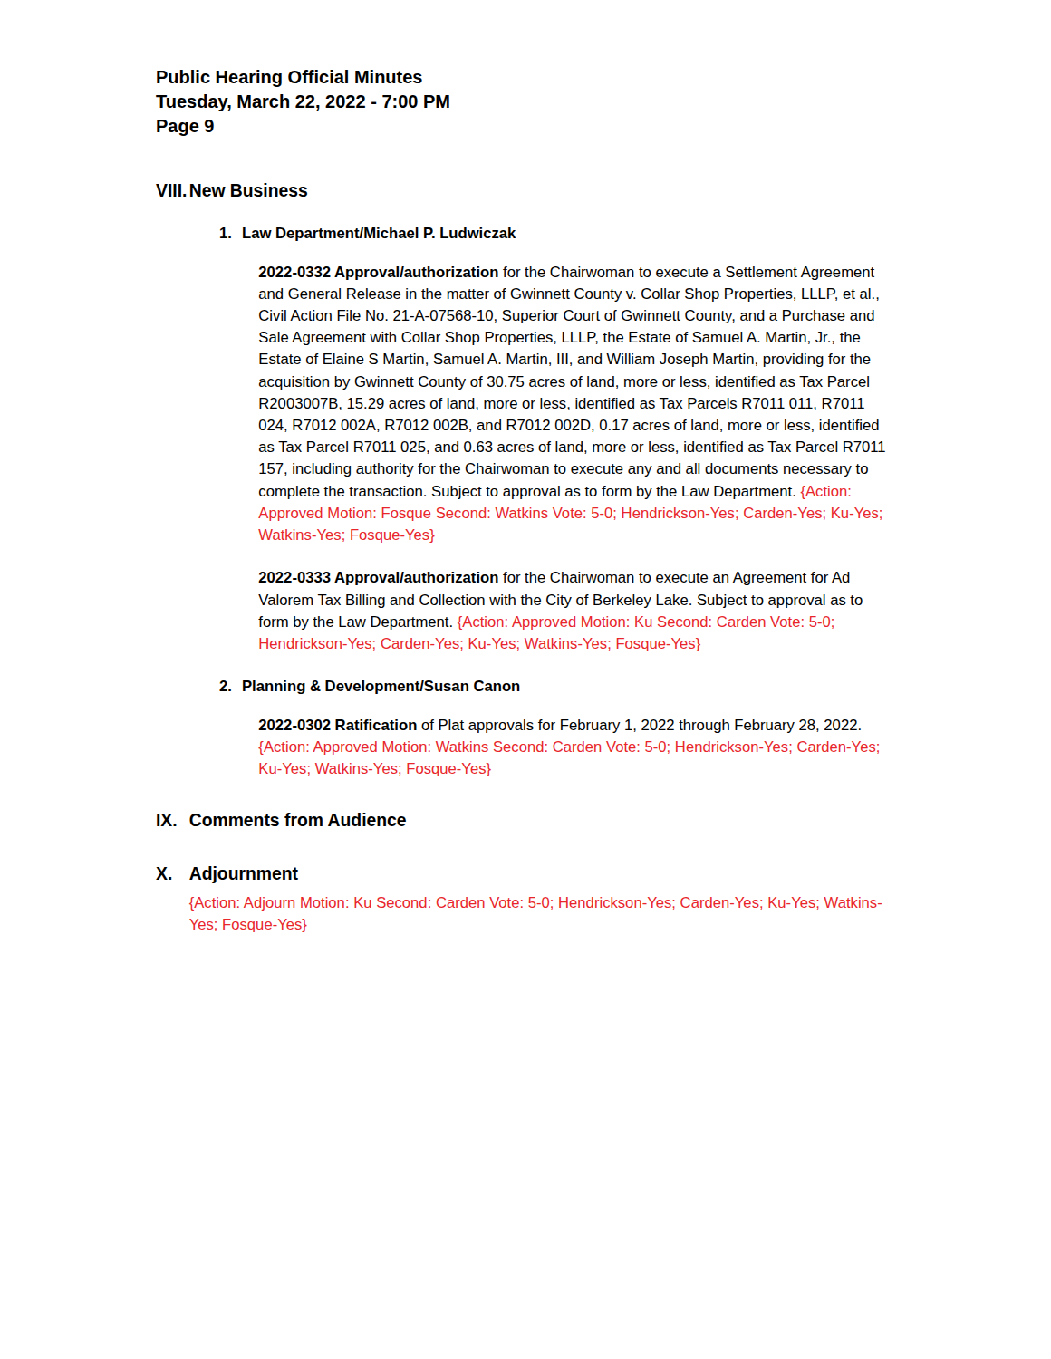Public Hearing Official Minutes
Tuesday, March 22, 2022 - 7:00 PM
Page 9
VIII. New Business
1. Law Department/Michael P. Ludwiczak
2022-0332 Approval/authorization for the Chairwoman to execute a Settlement Agreement and General Release in the matter of Gwinnett County v. Collar Shop Properties, LLLP, et al., Civil Action File No. 21-A-07568-10, Superior Court of Gwinnett County, and a Purchase and Sale Agreement with Collar Shop Properties, LLLP, the Estate of Samuel A. Martin, Jr., the Estate of Elaine S Martin, Samuel A. Martin, III, and William Joseph Martin, providing for the acquisition by Gwinnett County of 30.75 acres of land, more or less, identified as Tax Parcel R2003007B, 15.29 acres of land, more or less, identified as Tax Parcels R7011 011, R7011 024, R7012 002A, R7012 002B, and R7012 002D, 0.17 acres of land, more or less, identified as Tax Parcel R7011 025, and 0.63 acres of land, more or less, identified as Tax Parcel R7011 157, including authority for the Chairwoman to execute any and all documents necessary to complete the transaction. Subject to approval as to form by the Law Department. {Action: Approved Motion: Fosque Second: Watkins Vote: 5-0; Hendrickson-Yes; Carden-Yes; Ku-Yes; Watkins-Yes; Fosque-Yes}
2022-0333 Approval/authorization for the Chairwoman to execute an Agreement for Ad Valorem Tax Billing and Collection with the City of Berkeley Lake. Subject to approval as to form by the Law Department. {Action: Approved Motion: Ku Second: Carden Vote: 5-0; Hendrickson-Yes; Carden-Yes; Ku-Yes; Watkins-Yes; Fosque-Yes}
2. Planning & Development/Susan Canon
2022-0302 Ratification of Plat approvals for February 1, 2022 through February 28, 2022. {Action: Approved Motion: Watkins Second: Carden Vote: 5-0; Hendrickson-Yes; Carden-Yes; Ku-Yes; Watkins-Yes; Fosque-Yes}
IX. Comments from Audience
X. Adjournment
{Action: Adjourn Motion: Ku Second: Carden Vote: 5-0; Hendrickson-Yes; Carden-Yes; Ku-Yes; Watkins-Yes; Fosque-Yes}